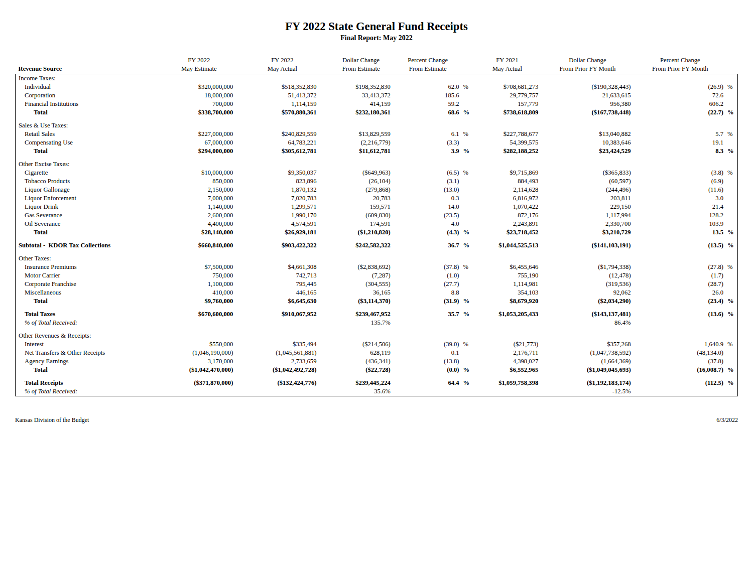FY 2022 State General Fund Receipts
Final Report: May 2022
| | FY 2022 | | FY 2022 | | Dollar Change | Percent Change | | FY 2021 | Dollar Change | Percent Change | |
| --- | --- | --- | --- | --- | --- | --- | --- | --- | --- | --- | --- |
| Revenue Source | May Estimate | | May Actual | | From Estimate | From Estimate | | May Actual | From Prior FY Month | From Prior FY Month | |
| Income Taxes: | | | | | | | | | | | |
| Individual | $320,000,000 | | $518,352,830 | | $198,352,830 | 62.0 | % | $708,681,273 | ($190,328,443) | (26.9) | % |
| Corporation | 18,000,000 | | 51,413,372 | | 33,413,372 | 185.6 | | 29,779,757 | 21,633,615 | 72.6 | |
| Financial Institutions | 700,000 | | 1,114,159 | | 414,159 | 59.2 | | 157,779 | 956,380 | 606.2 | |
| Total | $338,700,000 | | $570,880,361 | | $232,180,361 | 68.6 | % | $738,618,809 | ($167,738,448) | (22.7) | % |
| Sales & Use Taxes: | | | | | | | | | | | |
| Retail Sales | $227,000,000 | | $240,829,559 | | $13,829,559 | 6.1 | % | $227,788,677 | $13,040,882 | 5.7 | % |
| Compensating Use | 67,000,000 | | 64,783,221 | | (2,216,779) | (3.3) | | 54,399,575 | 10,383,646 | 19.1 | |
| Total | $294,000,000 | | $305,612,781 | | $11,612,781 | 3.9 | % | $282,188,252 | $23,424,529 | 8.3 | % |
| Other Excise Taxes: | | | | | | | | | | | |
| Cigarette | $10,000,000 | | $9,350,037 | | ($649,963) | (6.5) | % | $9,715,869 | ($365,833) | (3.8) | % |
| Tobacco Products | 850,000 | | 823,896 | | (26,104) | (3.1) | | 884,493 | (60,597) | (6.9) | |
| Liquor Gallonage | 2,150,000 | | 1,870,132 | | (279,868) | (13.0) | | 2,114,628 | (244,496) | (11.6) | |
| Liquor Enforcement | 7,000,000 | | 7,020,783 | | 20,783 | 0.3 | | 6,816,972 | 203,811 | 3.0 | |
| Liquor Drink | 1,140,000 | | 1,299,571 | | 159,571 | 14.0 | | 1,070,422 | 229,150 | 21.4 | |
| Gas Severance | 2,600,000 | | 1,990,170 | | (609,830) | (23.5) | | 872,176 | 1,117,994 | 128.2 | |
| Oil Severance | 4,400,000 | | 4,574,591 | | 174,591 | 4.0 | | 2,243,891 | 2,330,700 | 103.9 | |
| Total | $28,140,000 | | $26,929,181 | | ($1,210,820) | (4.3) | % | $23,718,452 | $3,210,729 | 13.5 | % |
| Subtotal - KDOR Tax Collections | $660,840,000 | | $903,422,322 | | $242,582,322 | 36.7 | % | $1,044,525,513 | ($141,103,191) | (13.5) | % |
| Other Taxes: | | | | | | | | | | | |
| Insurance Premiums | $7,500,000 | | $4,661,308 | | ($2,838,692) | (37.8) | % | $6,455,646 | ($1,794,338) | (27.8) | % |
| Motor Carrier | 750,000 | | 742,713 | | (7,287) | (1.0) | | 755,190 | (12,478) | (1.7) | |
| Corporate Franchise | 1,100,000 | | 795,445 | | (304,555) | (27.7) | | 1,114,981 | (319,536) | (28.7) | |
| Miscellaneous | 410,000 | | 446,165 | | 36,165 | 8.8 | | 354,103 | 92,062 | 26.0 | |
| Total | $9,760,000 | | $6,645,630 | | ($3,114,370) | (31.9) | % | $8,679,920 | ($2,034,290) | (23.4) | % |
| Total Taxes | $670,600,000 | | $910,067,952 | | $239,467,952 | 35.7 | % | $1,053,205,433 | ($143,137,481) | (13.6) | % |
| % of Total Received: | | | | | 135.7% | | | | 86.4% | | |
| Other Revenues & Receipts: | | | | | | | | | | | |
| Interest | $550,000 | | $335,494 | | ($214,506) | (39.0) | % | ($21,773) | $357,268 | 1,640.9 | % |
| Net Transfers & Other Receipts | (1,046,190,000) | | (1,045,561,881) | | 628,119 | 0.1 | | 2,176,711 | (1,047,738,592) | (48,134.0) | |
| Agency Earnings | 3,170,000 | | 2,733,659 | | (436,341) | (13.8) | | 4,398,027 | (1,664,369) | (37.8) | |
| Total | ($1,042,470,000) | | ($1,042,492,728) | | ($22,728) | (0.0) | % | $6,552,965 | ($1,049,045,693) | (16,008.7) | % |
| Total Receipts | ($371,870,000) | | ($132,424,776) | | $239,445,224 | 64.4 | % | $1,059,758,398 | ($1,192,183,174) | (112.5) | % |
| % of Total Received: | | | | | 35.6% | | | | -12.5% | | |
Kansas Division of the Budget
6/3/2022